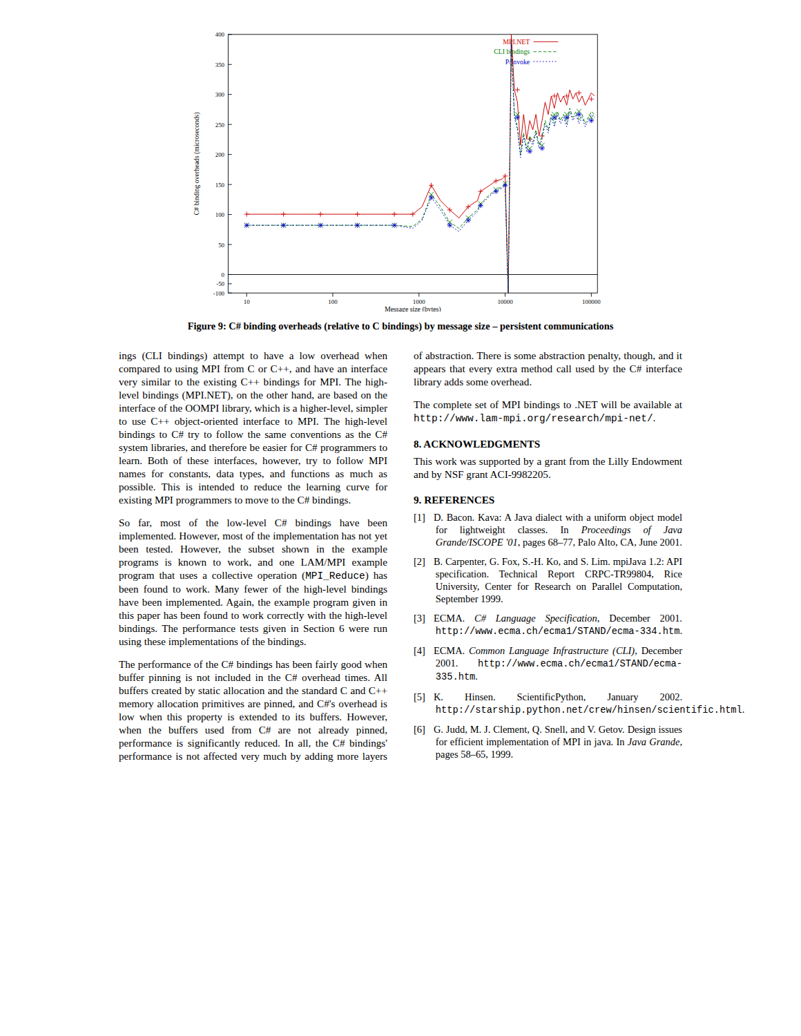400 350 300 250 200 150 100 50 0 -50 -100 10 100 1000 10000 100000 Message size (bytes) C# binding overheads (microseconds) MPI.NET CLI bindings P/Invoke
Figure 9: C# binding overheads (relative to C bindings) by message size – persistent communications
ings (CLI bindings) attempt to have a low overhead when compared to using MPI from C or C++, and have an interface very similar to the existing C++ bindings for MPI. The high-level bindings (MPI.NET), on the other hand, are based on the interface of the OOMPI library, which is a higher-level, simpler to use C++ object-oriented interface to MPI. The high-level bindings to C# try to follow the same conventions as the C# system libraries, and therefore be easier for C# programmers to learn. Both of these interfaces, however, try to follow MPI names for constants, data types, and functions as much as possible. This is intended to reduce the learning curve for existing MPI programmers to move to the C# bindings.
So far, most of the low-level C# bindings have been implemented. However, most of the implementation has not yet been tested. However, the subset shown in the example programs is known to work, and one LAM/MPI example program that uses a collective operation (MPI_Reduce) has been found to work. Many fewer of the high-level bindings have been implemented. Again, the example program given in this paper has been found to work correctly with the high-level bindings. The performance tests given in Section 6 were run using these implementations of the bindings.
The performance of the C# bindings has been fairly good when buffer pinning is not included in the C# overhead times. All buffers created by static allocation and the standard C and C++ memory allocation primitives are pinned, and C#'s overhead is low when this property is extended to its buffers. However, when the buffers used from C# are not already pinned, performance is significantly reduced. In all, the C# bindings' performance is not affected very much by adding more layers of abstraction. There is some abstraction penalty, though, and it appears that every extra method call used by the C# interface library adds some overhead.
The complete set of MPI bindings to .NET will be available at http://www.lam-mpi.org/research/mpi-net/.
8. ACKNOWLEDGMENTS
This work was supported by a grant from the Lilly Endowment and by NSF grant ACI-9982205.
9. REFERENCES
[1] D. Bacon. Kava: A Java dialect with a uniform object model for lightweight classes. In Proceedings of Java Grande/ISCOPE '01, pages 68–77, Palo Alto, CA, June 2001.
[2] B. Carpenter, G. Fox, S.-H. Ko, and S. Lim. mpiJava 1.2: API specification. Technical Report CRPC-TR99804, Rice University, Center for Research on Parallel Computation, September 1999.
[3] ECMA. C# Language Specification, December 2001. http://www.ecma.ch/ecma1/STAND/ecma-334.htm.
[4] ECMA. Common Language Infrastructure (CLI), December 2001. http://www.ecma.ch/ecma1/STAND/ecma-335.htm.
[5] K. Hinsen. ScientificPython, January 2002. http://starship.python.net/crew/hinsen/scientific.html.
[6] G. Judd, M. J. Clement, Q. Snell, and V. Getov. Design issues for efficient implementation of MPI in java. In Java Grande, pages 58–65, 1999.